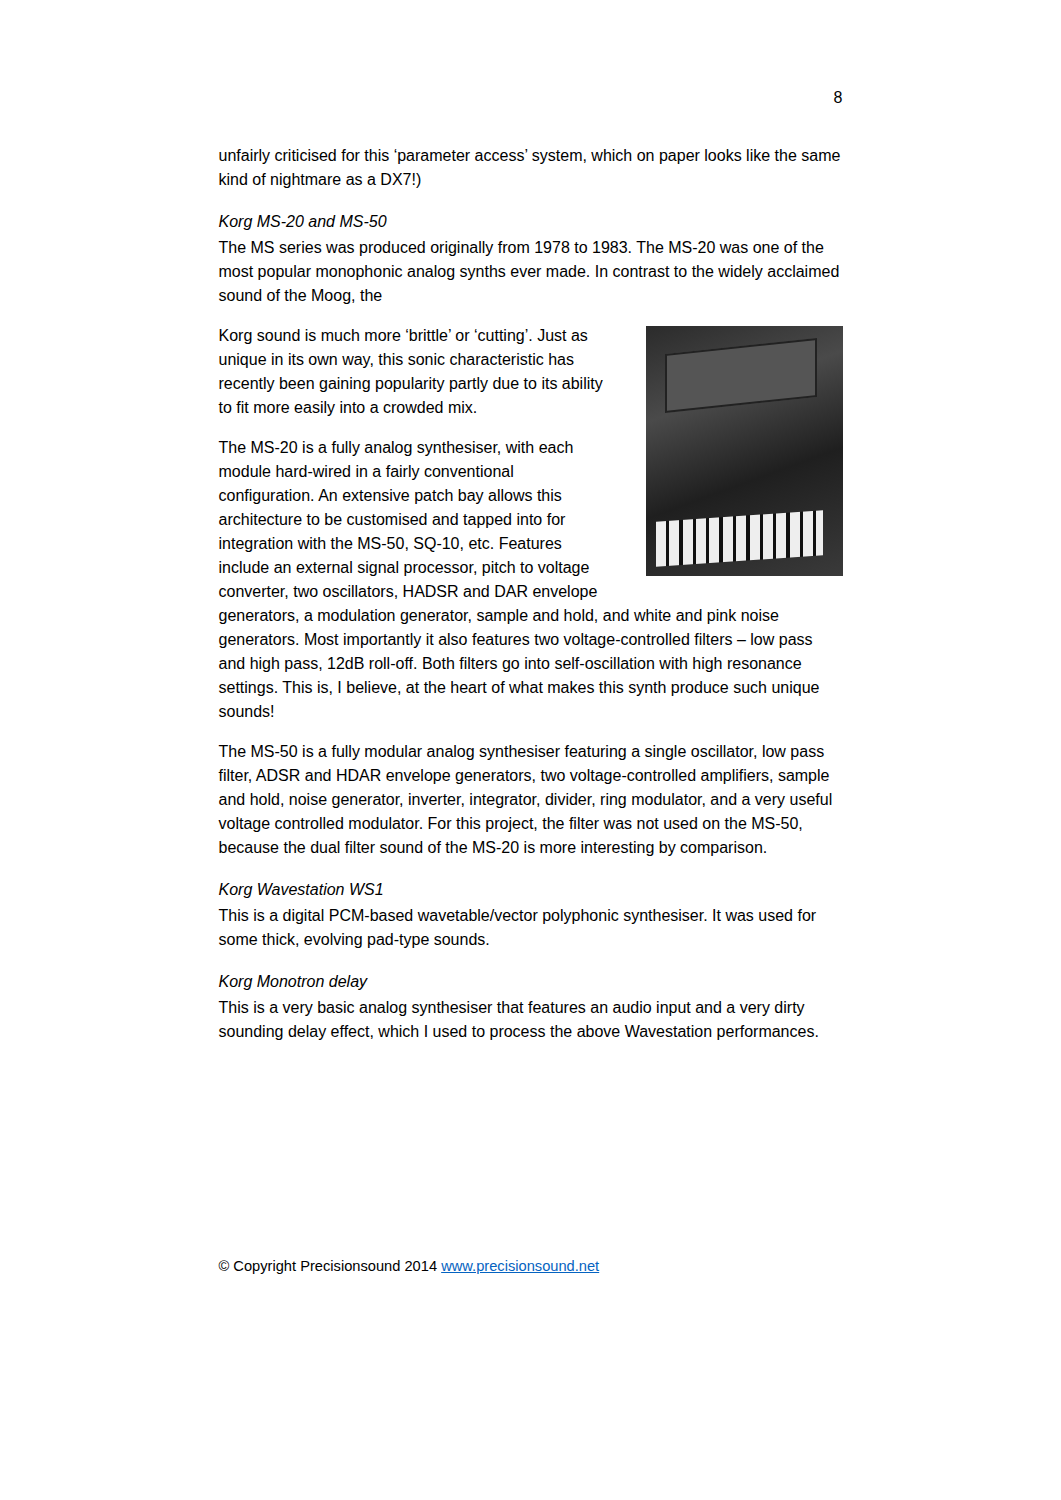8
unfairly criticised for this ‘parameter access’ system, which on paper looks like the same kind of nightmare as a DX7!)
Korg MS-20 and MS-50
The MS series was produced originally from 1978 to 1983. The MS-20 was one of the most popular monophonic analog synths ever made. In contrast to the widely acclaimed sound of the Moog, the
Korg sound is much more ‘brittle’ or ‘cutting’. Just as unique in its own way, this sonic characteristic has recently been gaining popularity partly due to its ability to fit more easily into a crowded mix.
The MS-20 is a fully analog synthesiser, with each module hard-wired in a fairly conventional configuration. An extensive patch bay allows this architecture to be customised and tapped into for integration with the MS-50, SQ-10, etc. Features include an external signal processor, pitch to voltage converter, two oscillators, HADSR and DAR envelope generators, a modulation generator, sample and hold, and white and pink noise generators. Most importantly it also features two voltage-controlled filters – low pass and high pass, 12dB roll-off. Both filters go into self-oscillation with high resonance settings. This is, I believe, at the heart of what makes this synth produce such unique sounds!
The MS-50 is a fully modular analog synthesiser featuring a single oscillator, low pass filter, ADSR and HDAR envelope generators, two voltage-controlled amplifiers, sample and hold, noise generator, inverter, integrator, divider, ring modulator, and a very useful voltage controlled modulator. For this project, the filter was not used on the MS-50, because the dual filter sound of the MS-20 is more interesting by comparison.
Korg Wavestation WS1
This is a digital PCM-based wavetable/vector polyphonic synthesiser. It was used for some thick, evolving pad-type sounds.
Korg Monotron delay
This is a very basic analog synthesiser that features an audio input and a very dirty sounding delay effect, which I used to process the above Wavestation performances.
© Copyright Precisionsound 2014 www.precisionsound.net